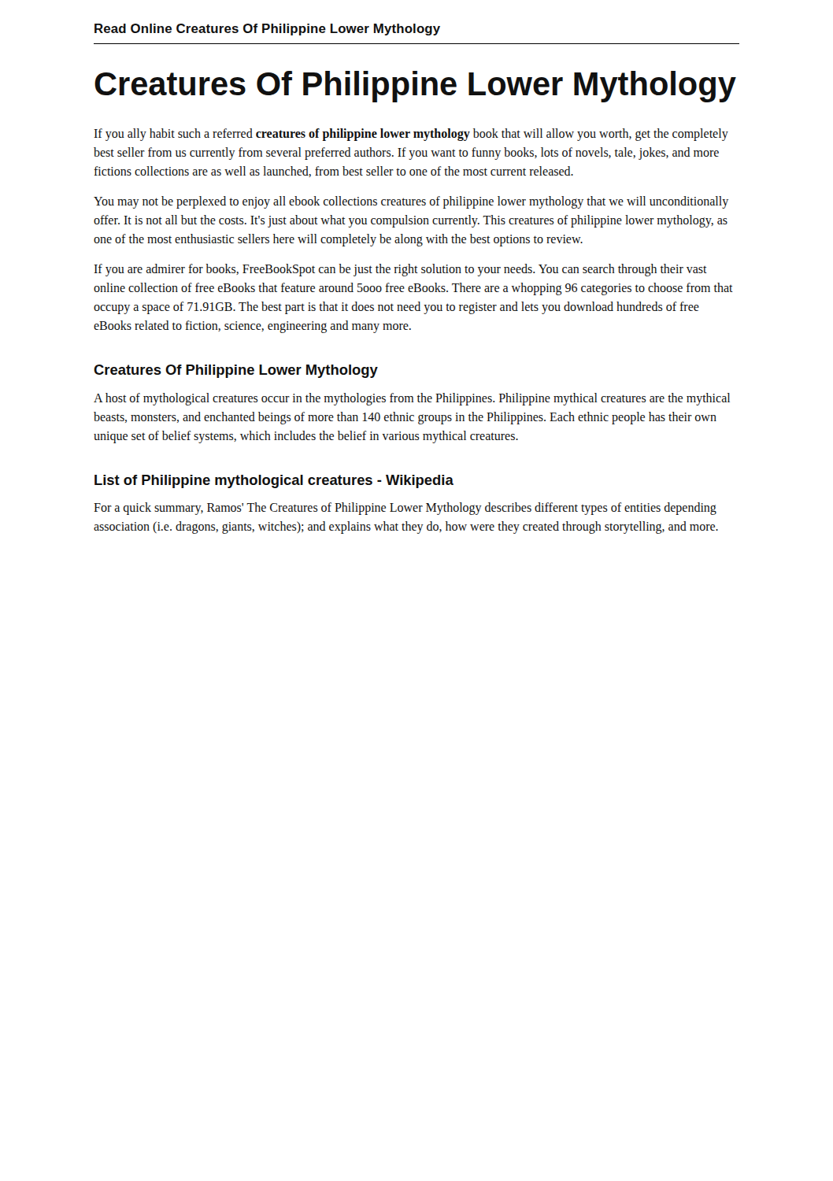Read Online Creatures Of Philippine Lower Mythology
Creatures Of Philippine Lower Mythology
If you ally habit such a referred creatures of philippine lower mythology book that will allow you worth, get the completely best seller from us currently from several preferred authors. If you want to funny books, lots of novels, tale, jokes, and more fictions collections are as well as launched, from best seller to one of the most current released.
You may not be perplexed to enjoy all ebook collections creatures of philippine lower mythology that we will unconditionally offer. It is not all but the costs. It's just about what you compulsion currently. This creatures of philippine lower mythology, as one of the most enthusiastic sellers here will completely be along with the best options to review.
If you are admirer for books, FreeBookSpot can be just the right solution to your needs. You can search through their vast online collection of free eBooks that feature around 5ooo free eBooks. There are a whopping 96 categories to choose from that occupy a space of 71.91GB. The best part is that it does not need you to register and lets you download hundreds of free eBooks related to fiction, science, engineering and many more.
Creatures Of Philippine Lower Mythology
A host of mythological creatures occur in the mythologies from the Philippines. Philippine mythical creatures are the mythical beasts, monsters, and enchanted beings of more than 140 ethnic groups in the Philippines. Each ethnic people has their own unique set of belief systems, which includes the belief in various mythical creatures.
List of Philippine mythological creatures - Wikipedia
For a quick summary, Ramos' The Creatures of Philippine Lower Mythology describes different types of entities depending association (i.e. dragons, giants, witches); and explains what they do, how were they created through storytelling, and more.